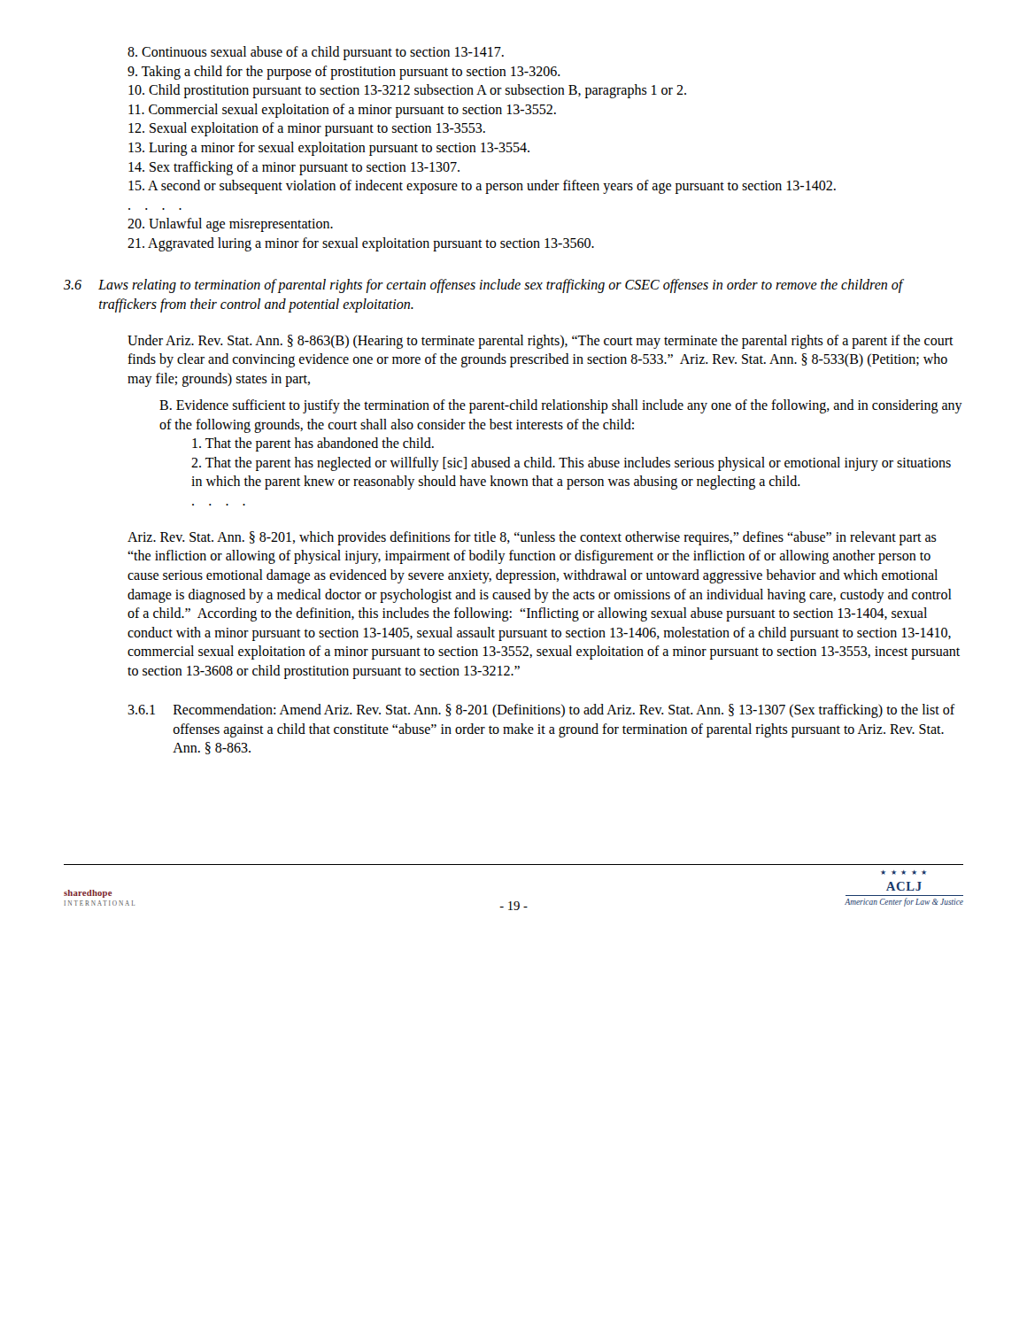8. Continuous sexual abuse of a child pursuant to section 13-1417.
9. Taking a child for the purpose of prostitution pursuant to section 13-3206.
10. Child prostitution pursuant to section 13-3212 subsection A or subsection B, paragraphs 1 or 2.
11. Commercial sexual exploitation of a minor pursuant to section 13-3552.
12. Sexual exploitation of a minor pursuant to section 13-3553.
13. Luring a minor for sexual exploitation pursuant to section 13-3554.
14. Sex trafficking of a minor pursuant to section 13-1307.
15. A second or subsequent violation of indecent exposure to a person under fifteen years of age pursuant to section 13-1402.
. . . .
20. Unlawful age misrepresentation.
21. Aggravated luring a minor for sexual exploitation pursuant to section 13-3560.
3.6
Laws relating to termination of parental rights for certain offenses include sex trafficking or CSEC offenses in order to remove the children of traffickers from their control and potential exploitation.
Under Ariz. Rev. Stat. Ann. § 8-863(B) (Hearing to terminate parental rights), “The court may terminate the parental rights of a parent if the court finds by clear and convincing evidence one or more of the grounds prescribed in section 8-533.” Ariz. Rev. Stat. Ann. § 8-533(B) (Petition; who may file; grounds) states in part,
B. Evidence sufficient to justify the termination of the parent-child relationship shall include any one of the following, and in considering any of the following grounds, the court shall also consider the best interests of the child:
1. That the parent has abandoned the child.
2. That the parent has neglected or willfully [sic] abused a child. This abuse includes serious physical or emotional injury or situations in which the parent knew or reasonably should have known that a person was abusing or neglecting a child.
. . . .
Ariz. Rev. Stat. Ann. § 8-201, which provides definitions for title 8, “unless the context otherwise requires,” defines “abuse” in relevant part as “the infliction or allowing of physical injury, impairment of bodily function or disfigurement or the infliction of or allowing another person to cause serious emotional damage as evidenced by severe anxiety, depression, withdrawal or untoward aggressive behavior and which emotional damage is diagnosed by a medical doctor or psychologist and is caused by the acts or omissions of an individual having care, custody and control of a child.” According to the definition, this includes the following: “Inflicting or allowing sexual abuse pursuant to section 13-1404, sexual conduct with a minor pursuant to section 13-1405, sexual assault pursuant to section 13-1406, molestation of a child pursuant to section 13-1410, commercial sexual exploitation of a minor pursuant to section 13-3552, sexual exploitation of a minor pursuant to section 13-3553, incest pursuant to section 13-3608 or child prostitution pursuant to section 13-3212.”
3.6.1
Recommendation: Amend Ariz. Rev. Stat. Ann. § 8-201 (Definitions) to add Ariz. Rev. Stat. Ann. § 13-1307 (Sex trafficking) to the list of offenses against a child that constitute “abuse” in order to make it a ground for termination of parental rights pursuant to Ariz. Rev. Stat. Ann. § 8-863.
sharedhope INTERNATIONAL
★ ★ ★ ★ ★ ACLJ American Center for Law & Justice
- 19 -